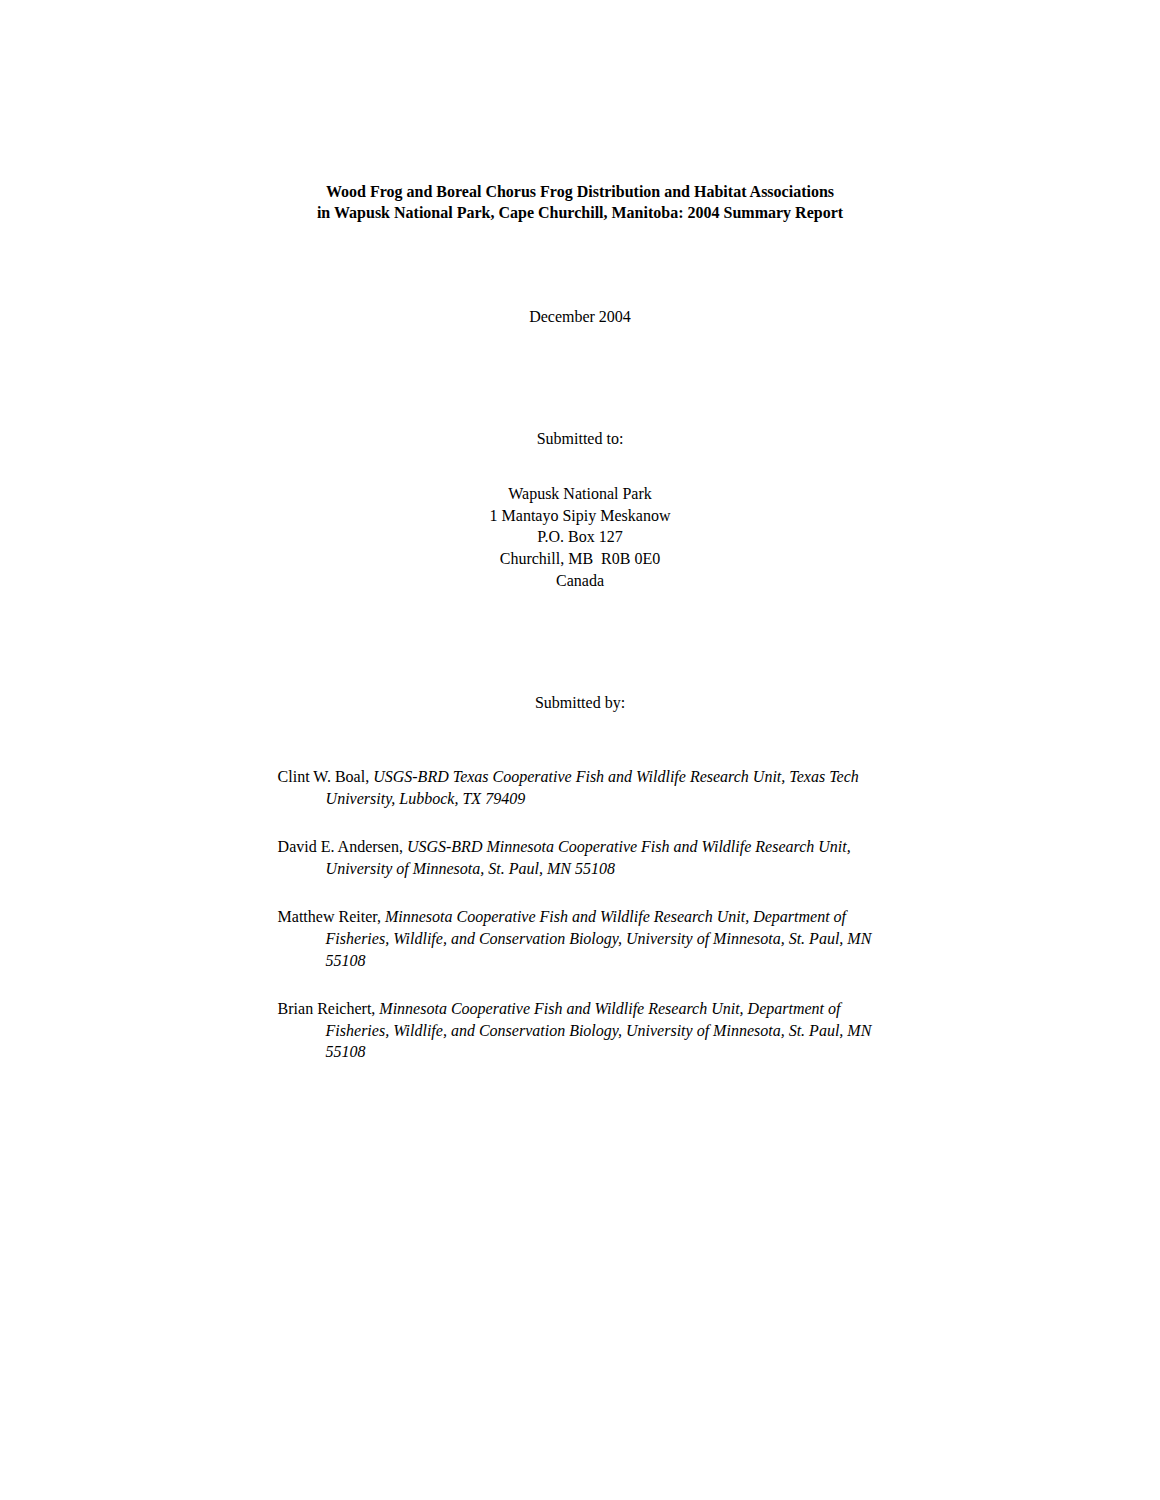Wood Frog and Boreal Chorus Frog Distribution and Habitat Associations
in Wapusk National Park, Cape Churchill, Manitoba: 2004 Summary Report
December 2004
Submitted to:
Wapusk National Park
1 Mantayo Sipiy Meskanow
P.O. Box 127
Churchill, MB R0B 0E0
Canada
Submitted by:
Clint W. Boal, USGS-BRD Texas Cooperative Fish and Wildlife Research Unit, Texas Tech University, Lubbock, TX 79409
David E. Andersen, USGS-BRD Minnesota Cooperative Fish and Wildlife Research Unit, University of Minnesota, St. Paul, MN 55108
Matthew Reiter, Minnesota Cooperative Fish and Wildlife Research Unit, Department of Fisheries, Wildlife, and Conservation Biology, University of Minnesota, St. Paul, MN 55108
Brian Reichert, Minnesota Cooperative Fish and Wildlife Research Unit, Department of Fisheries, Wildlife, and Conservation Biology, University of Minnesota, St. Paul, MN 55108